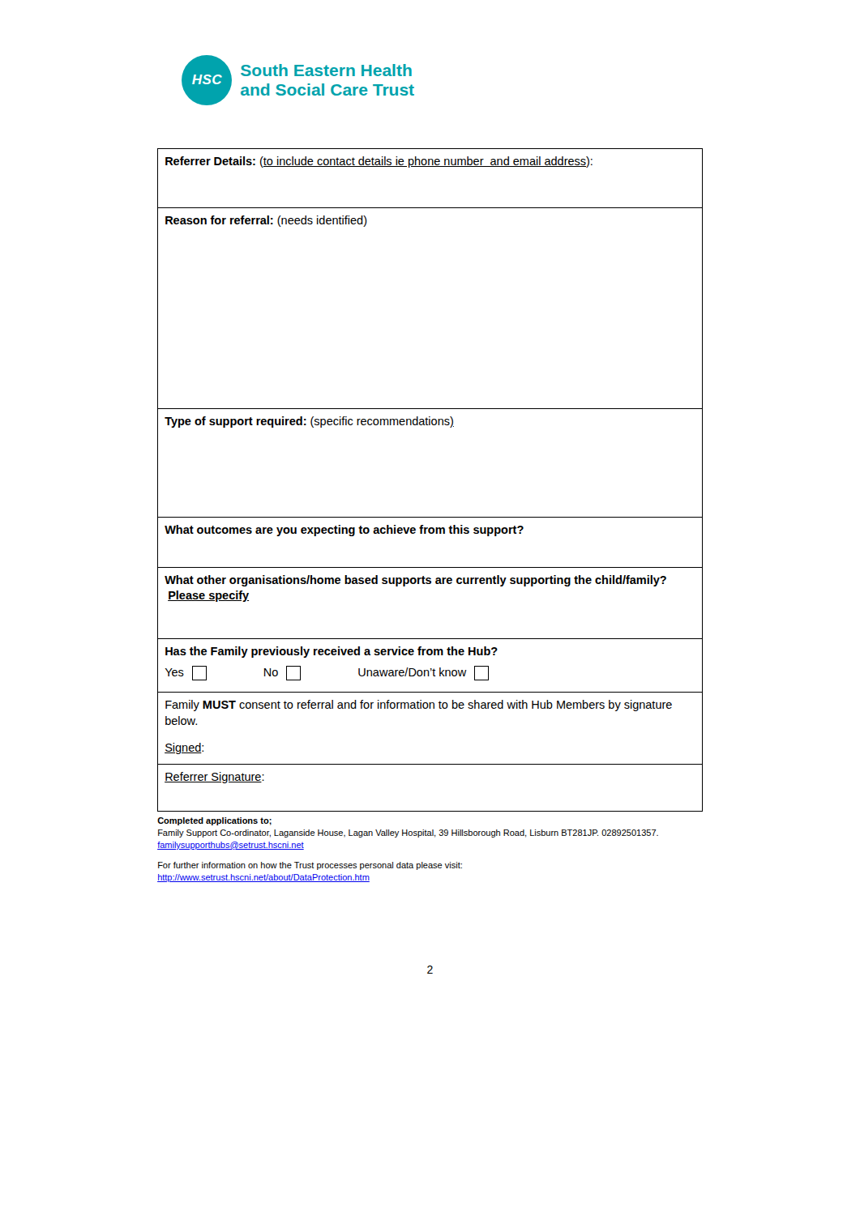HSC
South Eastern Health
and Social Care Trust
| Referrer Details: ( to include contact details ie phone number and email address ): |
| Reason for referral: (needs identified) |
| Type of support required: (specific recommendations ) |
| What outcomes are you expecting to achieve from this support? |
| What other organisations/home based supports are currently supporting the child/family? Please specify |
| Has the Family previously received a service from the Hub? Yes No Unaware/Don’t know |
| Family MUST consent to referral and for information to be shared with Hub Members by signature below. Signed : |
| Referrer Signature : |
Completed applications to;
Family Support Co-ordinator, Laganside House, Lagan Valley Hospital, 39 Hillsborough Road, Lisburn BT281JP. 02892501357. familysupporthubs@setrust.hscni.net
For further information on how the Trust processes personal data please visit:
http://www.setrust.hscni.net/about/DataProtection.htm
2